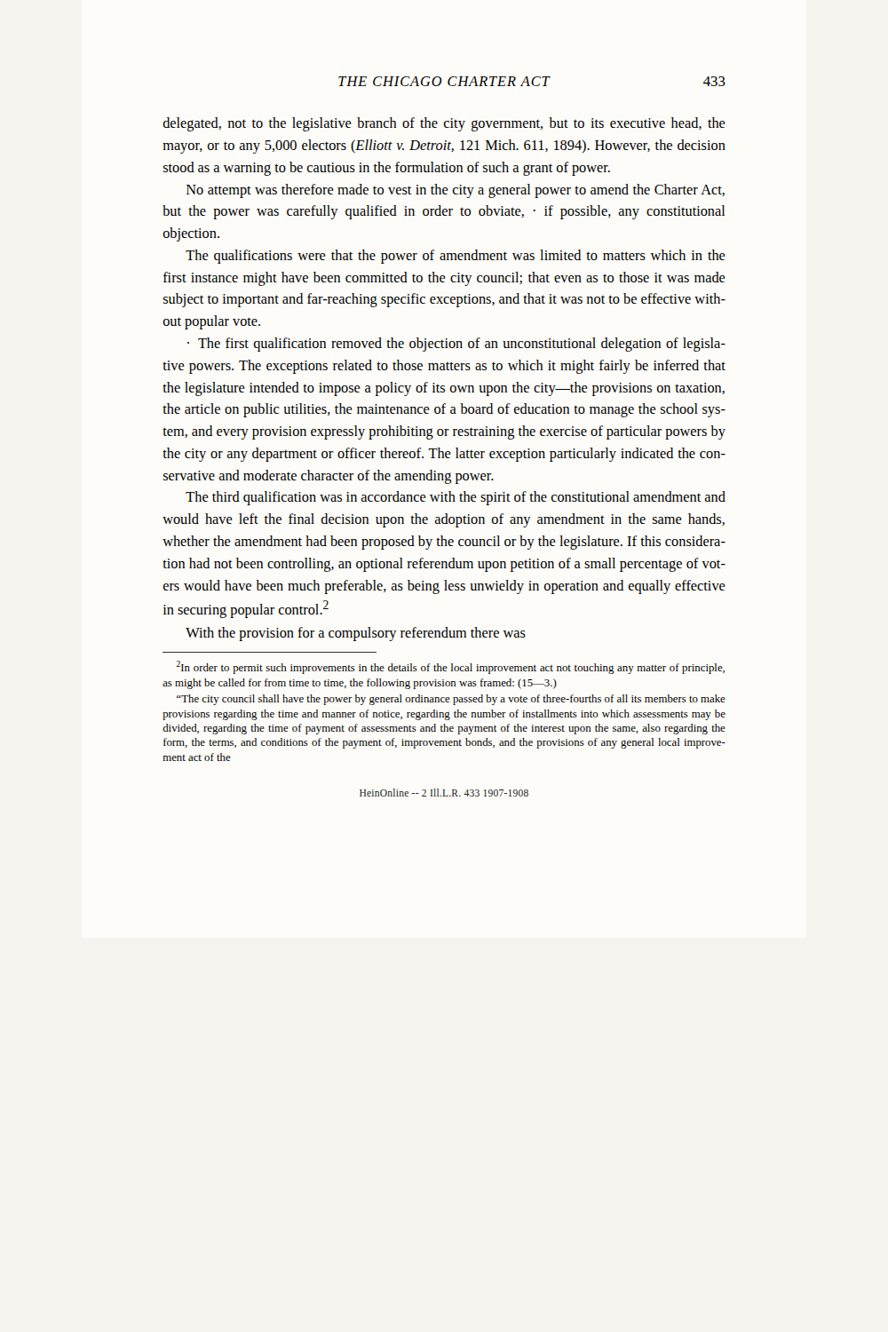THE CHICAGO CHARTER ACT 433
delegated, not to the legislative branch of the city government, but to its executive head, the mayor, or to any 5,000 electors (Elliott v. Detroit, 121 Mich. 611, 1894). However, the decision stood as a warning to be cautious in the formulation of such a grant of power.
No attempt was therefore made to vest in the city a general power to amend the Charter Act, but the power was carefully qualified in order to obviate, · if possible, any constitutional objection.
The qualifications were that the power of amendment was limited to matters which in the first instance might have been committed to the city council; that even as to those it was made subject to important and far-reaching specific exceptions, and that it was not to be effective without popular vote.
The first qualification removed the objection of an unconstitutional delegation of legislative powers. The exceptions related to those matters as to which it might fairly be inferred that the legislature intended to impose a policy of its own upon the city—the provisions on taxation, the article on public utilities, the maintenance of a board of education to manage the school system, and every provision expressly prohibiting or restraining the exercise of particular powers by the city or any department or officer thereof. The latter exception particularly indicated the conservative and moderate character of the amending power.
The third qualification was in accordance with the spirit of the constitutional amendment and would have left the final decision upon the adoption of any amendment in the same hands, whether the amendment had been proposed by the council or by the legislature. If this consideration had not been controlling, an optional referendum upon petition of a small percentage of voters would have been much preferable, as being less unwieldy in operation and equally effective in securing popular control.2
With the provision for a compulsory referendum there was
2In order to permit such improvements in the details of the local improvement act not touching any matter of principle, as might be called for from time to time, the following provision was framed: (15—3.)
“The city council shall have the power by general ordinance passed by a vote of three-fourths of all its members to make provisions regarding the time and manner of notice, regarding the number of installments into which assessments may be divided, regarding the time of payment of assessments and the payment of the interest upon the same, also regarding the form, the terms, and conditions of the payment of, improvement bonds, and the provisions of any general local improvement act of the
HeinOnline -- 2 Ill.L.R. 433 1907-1908